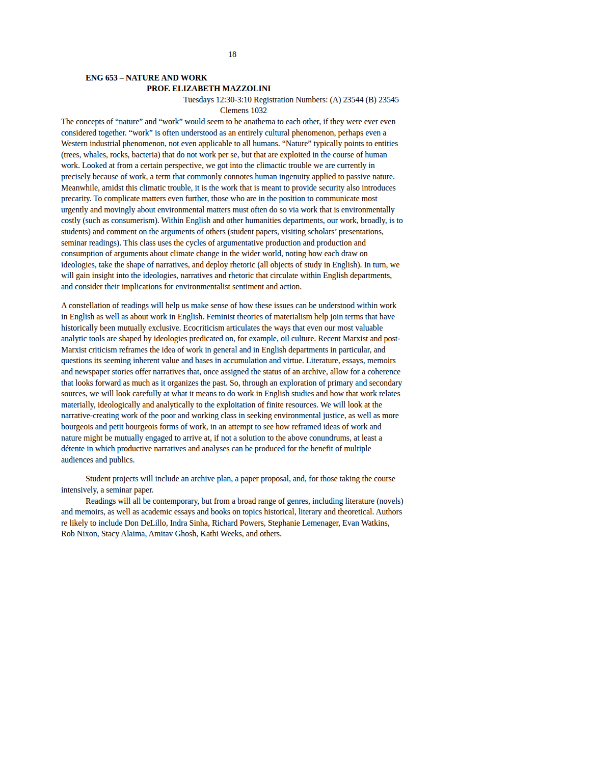18
ENG 653 – NATURE AND WORK
PROF. ELIZABETH MAZZOLINI
Tuesdays 12:30-3:10 Registration Numbers: (A) 23544 (B) 23545
Clemens 1032
The concepts of “nature” and “work” would seem to be anathema to each other, if they were ever even considered together. “work” is often understood as an entirely cultural phenomenon, perhaps even a Western industrial phenomenon, not even applicable to all humans. “Nature” typically points to entities (trees, whales, rocks, bacteria) that do not work per se, but that are exploited in the course of human work. Looked at from a certain perspective, we got into the climactic trouble we are currently in precisely because of work, a term that commonly connotes human ingenuity applied to passive nature. Meanwhile, amidst this climatic trouble, it is the work that is meant to provide security also introduces precarity. To complicate matters even further, those who are in the position to communicate most urgently and movingly about environmental matters must often do so via work that is environmentally costly (such as consumerism). Within English and other humanities departments, our work, broadly, is to students) and comment on the arguments of others (student papers, visiting scholars’ presentations, seminar readings). This class uses the cycles of argumentative production and production and consumption of arguments about climate change in the wider world, noting how each draw on ideologies, take the shape of narratives, and deploy rhetoric (all objects of study in English). In turn, we will gain insight into the ideologies, narratives and rhetoric that circulate within English departments, and consider their implications for environmentalist sentiment and action.
A constellation of readings will help us make sense of how these issues can be understood within work in English as well as about work in English. Feminist theories of materialism help join terms that have historically been mutually exclusive. Ecocriticism articulates the ways that even our most valuable analytic tools are shaped by ideologies predicated on, for example, oil culture. Recent Marxist and post-Marxist criticism reframes the idea of work in general and in English departments in particular, and questions its seeming inherent value and bases in accumulation and virtue. Literature, essays, memoirs and newspaper stories offer narratives that, once assigned the status of an archive, allow for a coherence that looks forward as much as it organizes the past. So, through an exploration of primary and secondary sources, we will look carefully at what it means to do work in English studies and how that work relates materially, ideologically and analytically to the exploitation of finite resources. We will look at the narrative-creating work of the poor and working class in seeking environmental justice, as well as more bourgeois and petit bourgeois forms of work, in an attempt to see how reframed ideas of work and nature might be mutually engaged to arrive at, if not a solution to the above conundrums, at least a détente in which productive narratives and analyses can be produced for the benefit of multiple audiences and publics.
Student projects will include an archive plan, a paper proposal, and, for those taking the course intensively, a seminar paper.
Readings will all be contemporary, but from a broad range of genres, including literature (novels) and memoirs, as well as academic essays and books on topics historical, literary and theoretical. Authors re likely to include Don DeLillo, Indra Sinha, Richard Powers, Stephanie Lemenager, Evan Watkins, Rob Nixon, Stacy Alaima, Amitav Ghosh, Kathi Weeks, and others.